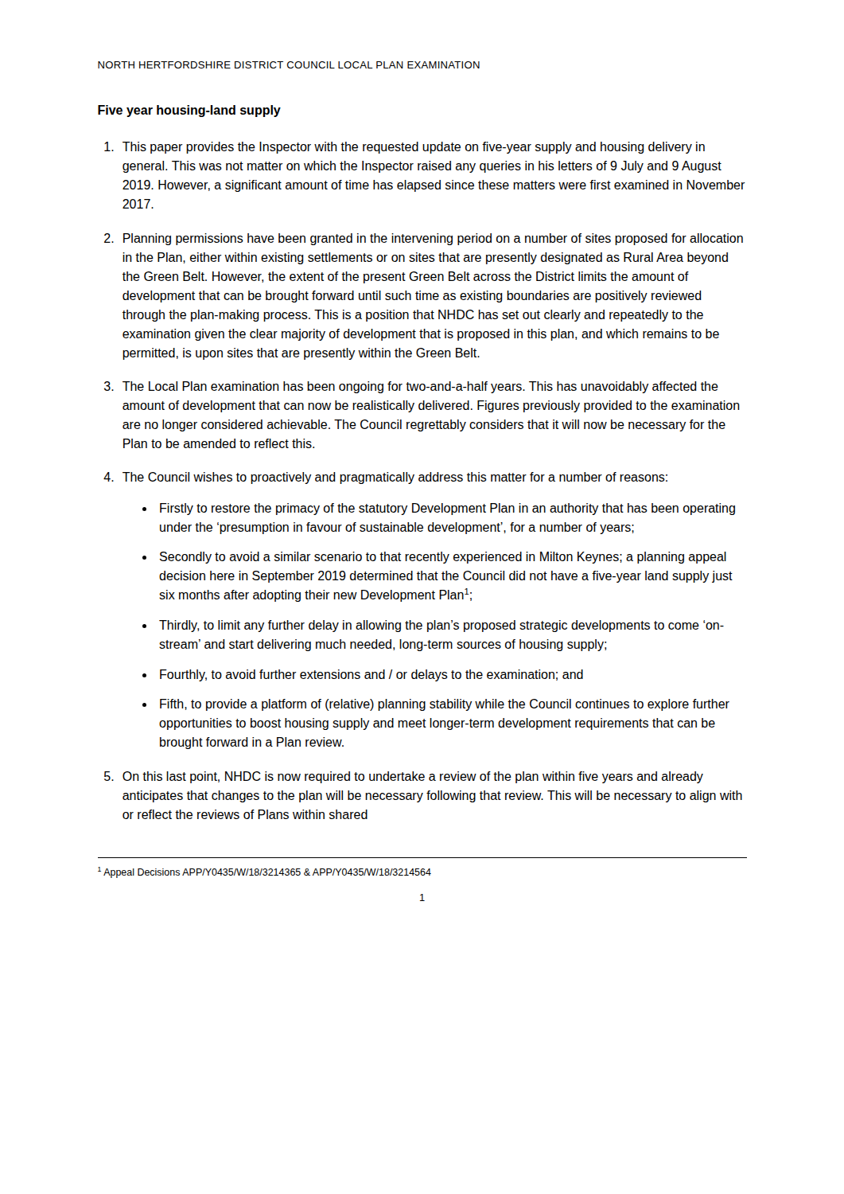NORTH HERTFORDSHIRE DISTRICT COUNCIL LOCAL PLAN EXAMINATION
Five year housing-land supply
This paper provides the Inspector with the requested update on five-year supply and housing delivery in general. This was not matter on which the Inspector raised any queries in his letters of 9 July and 9 August 2019. However, a significant amount of time has elapsed since these matters were first examined in November 2017.
Planning permissions have been granted in the intervening period on a number of sites proposed for allocation in the Plan, either within existing settlements or on sites that are presently designated as Rural Area beyond the Green Belt. However, the extent of the present Green Belt across the District limits the amount of development that can be brought forward until such time as existing boundaries are positively reviewed through the plan-making process. This is a position that NHDC has set out clearly and repeatedly to the examination given the clear majority of development that is proposed in this plan, and which remains to be permitted, is upon sites that are presently within the Green Belt.
The Local Plan examination has been ongoing for two-and-a-half years. This has unavoidably affected the amount of development that can now be realistically delivered. Figures previously provided to the examination are no longer considered achievable. The Council regrettably considers that it will now be necessary for the Plan to be amended to reflect this.
The Council wishes to proactively and pragmatically address this matter for a number of reasons:
Firstly to restore the primacy of the statutory Development Plan in an authority that has been operating under the ‘presumption in favour of sustainable development’, for a number of years;
Secondly to avoid a similar scenario to that recently experienced in Milton Keynes; a planning appeal decision here in September 2019 determined that the Council did not have a five-year land supply just six months after adopting their new Development Plan1;
Thirdly, to limit any further delay in allowing the plan’s proposed strategic developments to come ‘on-stream’ and start delivering much needed, long-term sources of housing supply;
Fourthly, to avoid further extensions and / or delays to the examination; and
Fifth, to provide a platform of (relative) planning stability while the Council continues to explore further opportunities to boost housing supply and meet longer-term development requirements that can be brought forward in a Plan review.
On this last point, NHDC is now required to undertake a review of the plan within five years and already anticipates that changes to the plan will be necessary following that review. This will be necessary to align with or reflect the reviews of Plans within shared
1 Appeal Decisions APP/Y0435/W/18/3214365 & APP/Y0435/W/18/3214564
1